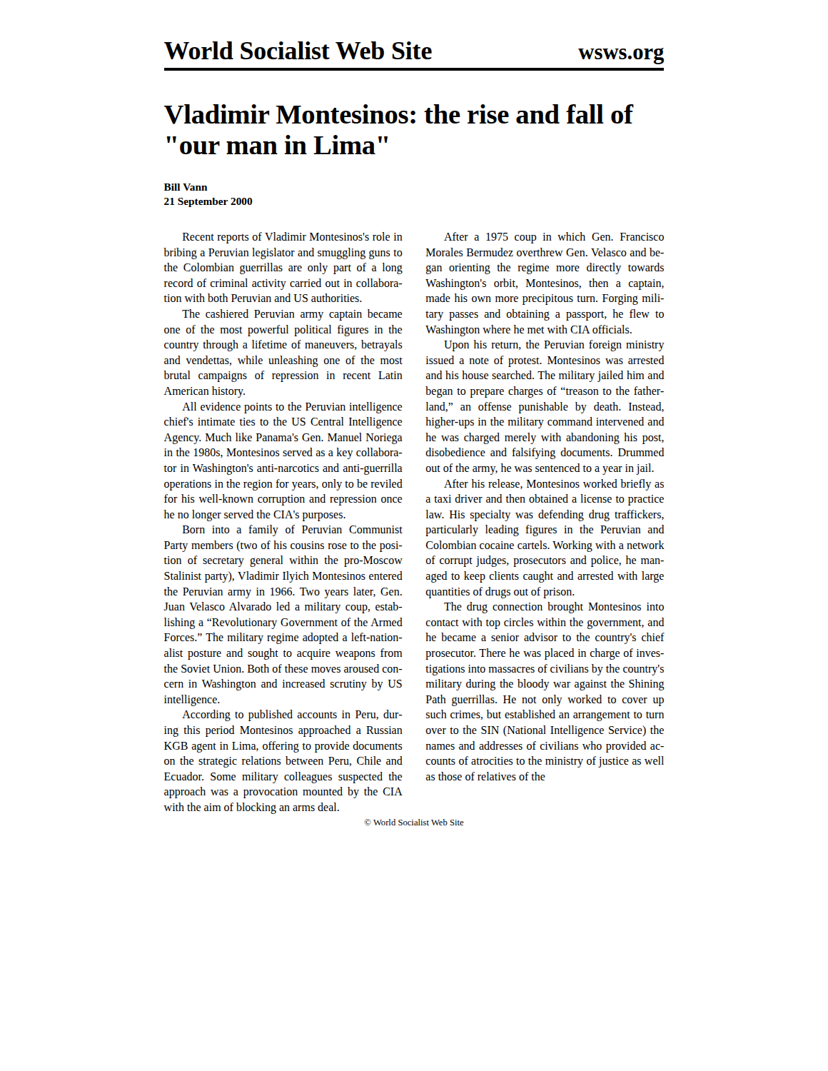World Socialist Web Site
wsws.org
Vladimir Montesinos: the rise and fall of "our man in Lima"
Bill Vann 21 September 2000
Recent reports of Vladimir Montesinos's role in bribing a Peruvian legislator and smuggling guns to the Colombian guerrillas are only part of a long record of criminal activity carried out in collaboration with both Peruvian and US authorities.
The cashiered Peruvian army captain became one of the most powerful political figures in the country through a lifetime of maneuvers, betrayals and vendettas, while unleashing one of the most brutal campaigns of repression in recent Latin American history.
All evidence points to the Peruvian intelligence chief's intimate ties to the US Central Intelligence Agency. Much like Panama's Gen. Manuel Noriega in the 1980s, Montesinos served as a key collaborator in Washington's anti-narcotics and anti-guerrilla operations in the region for years, only to be reviled for his well-known corruption and repression once he no longer served the CIA's purposes.
Born into a family of Peruvian Communist Party members (two of his cousins rose to the position of secretary general within the pro-Moscow Stalinist party), Vladimir Ilyich Montesinos entered the Peruvian army in 1966. Two years later, Gen. Juan Velasco Alvarado led a military coup, establishing a “Revolutionary Government of the Armed Forces.” The military regime adopted a left-nationalist posture and sought to acquire weapons from the Soviet Union. Both of these moves aroused concern in Washington and increased scrutiny by US intelligence.
According to published accounts in Peru, during this period Montesinos approached a Russian KGB agent in Lima, offering to provide documents on the strategic relations between Peru, Chile and Ecuador. Some military colleagues suspected the approach was a provocation mounted by the CIA with the aim of blocking an arms deal.
After a 1975 coup in which Gen. Francisco Morales Bermudez overthrew Gen. Velasco and began orienting the regime more directly towards Washington's orbit, Montesinos, then a captain, made his own more precipitous turn. Forging military passes and obtaining a passport, he flew to Washington where he met with CIA officials.
Upon his return, the Peruvian foreign ministry issued a note of protest. Montesinos was arrested and his house searched. The military jailed him and began to prepare charges of “treason to the fatherland,” an offense punishable by death. Instead, higher-ups in the military command intervened and he was charged merely with abandoning his post, disobedience and falsifying documents. Drummed out of the army, he was sentenced to a year in jail.
After his release, Montesinos worked briefly as a taxi driver and then obtained a license to practice law. His specialty was defending drug traffickers, particularly leading figures in the Peruvian and Colombian cocaine cartels. Working with a network of corrupt judges, prosecutors and police, he managed to keep clients caught and arrested with large quantities of drugs out of prison.
The drug connection brought Montesinos into contact with top circles within the government, and he became a senior advisor to the country's chief prosecutor. There he was placed in charge of investigations into massacres of civilians by the country's military during the bloody war against the Shining Path guerrillas. He not only worked to cover up such crimes, but established an arrangement to turn over to the SIN (National Intelligence Service) the names and addresses of civilians who provided accounts of atrocities to the ministry of justice as well as those of relatives of the
© World Socialist Web Site